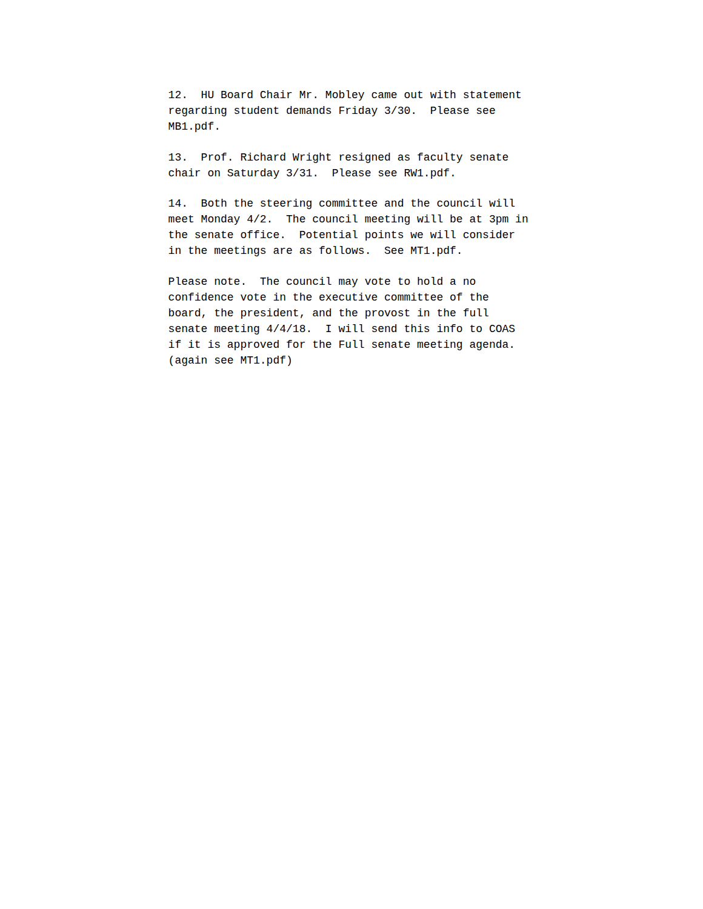12. HU Board Chair Mr. Mobley came out with statement regarding student demands Friday 3/30. Please see MB1.pdf.
13. Prof. Richard Wright resigned as faculty senate chair on Saturday 3/31. Please see RW1.pdf.
14. Both the steering committee and the council will meet Monday 4/2. The council meeting will be at 3pm in the senate office. Potential points we will consider in the meetings are as follows. See MT1.pdf.
Please note. The council may vote to hold a no confidence vote in the executive committee of the board, the president, and the provost in the full senate meeting 4/4/18. I will send this info to COAS if it is approved for the Full senate meeting agenda. (again see MT1.pdf)